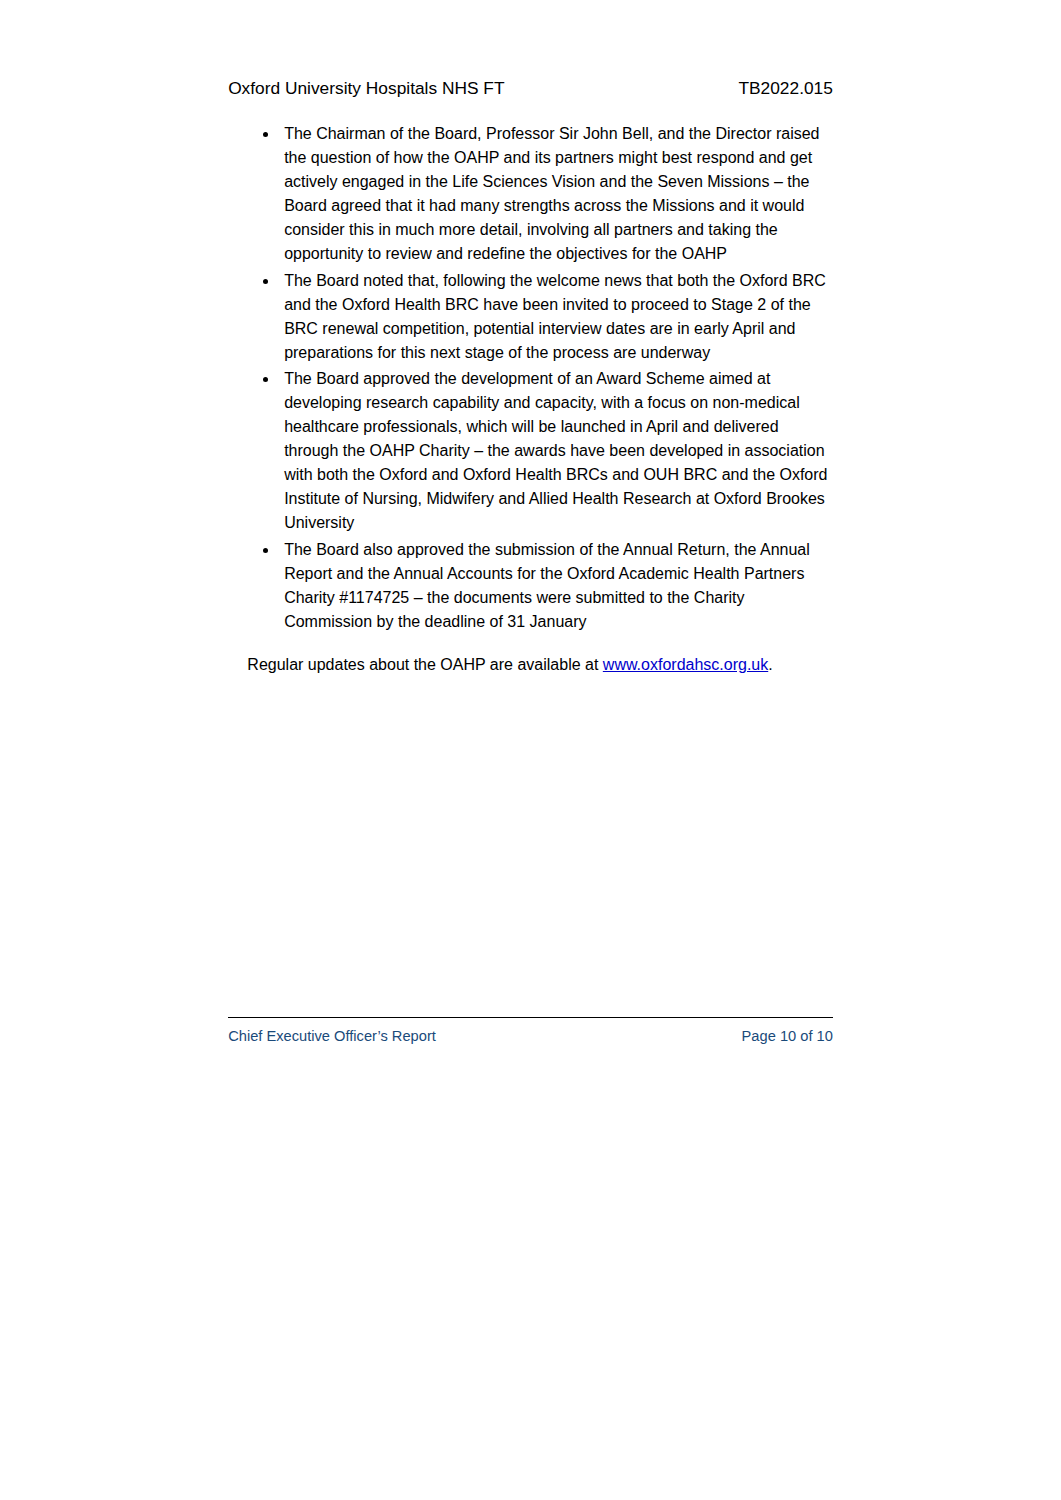Oxford University Hospitals NHS FT TB2022.015
The Chairman of the Board, Professor Sir John Bell, and the Director raised the question of how the OAHP and its partners might best respond and get actively engaged in the Life Sciences Vision and the Seven Missions – the Board agreed that it had many strengths across the Missions and it would consider this in much more detail, involving all partners and taking the opportunity to review and redefine the objectives for the OAHP
The Board noted that, following the welcome news that both the Oxford BRC and the Oxford Health BRC have been invited to proceed to Stage 2 of the BRC renewal competition, potential interview dates are in early April and preparations for this next stage of the process are underway
The Board approved the development of an Award Scheme aimed at developing research capability and capacity, with a focus on non-medical healthcare professionals, which will be launched in April and delivered through the OAHP Charity – the awards have been developed in association with both the Oxford and Oxford Health BRCs and OUH BRC and the Oxford Institute of Nursing, Midwifery and Allied Health Research at Oxford Brookes University
The Board also approved the submission of the Annual Return, the Annual Report and the Annual Accounts for the Oxford Academic Health Partners Charity #1174725 – the documents were submitted to the Charity Commission by the deadline of 31 January
Regular updates about the OAHP are available at www.oxfordahsc.org.uk.
Chief Executive Officer’s Report Page 10 of 10